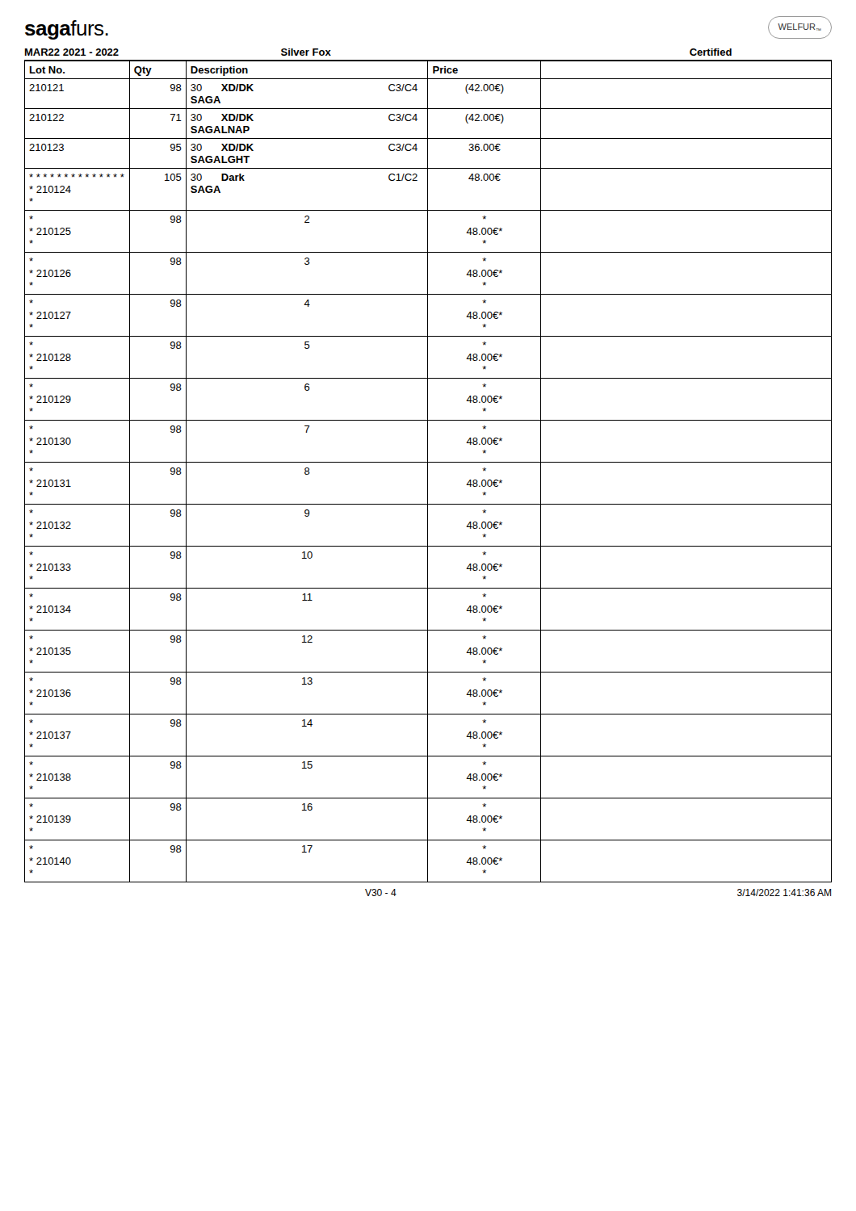sagafurs.
WELFUR™
MAR22 2021 - 2022
Silver Fox
Certified
| Lot No. | Qty | Description | Price | |
| --- | --- | --- | --- | --- |
| 210121 | 98 | 30 XD/DK C3/C4 SAGA | (42.00€) | |
| 210122 | 71 | 30 XD/DK C3/C4 SAGA LNAP | (42.00€) | |
| 210123 | 95 | 30 XD/DK C3/C4 SAGA LGHT | 36.00€ | |
| * * * * * * * * * * * * * * * 210124 * | 105 | 30 Dark C1/C2 SAGA | 48.00€ | |
| * * 210125 * | 98 | 2 | * 48.00€* * | |
| * * 210126 * | 98 | 3 | * 48.00€* * | |
| * * 210127 * | 98 | 4 | * 48.00€* * | |
| * * 210128 * | 98 | 5 | * 48.00€* * | |
| * * 210129 * | 98 | 6 | * 48.00€* * | |
| * * 210130 * | 98 | 7 | * 48.00€* * | |
| * * 210131 * | 98 | 8 | * 48.00€* * | |
| * * 210132 * | 98 | 9 | * 48.00€* * | |
| * * 210133 * | 98 | 10 | * 48.00€* * | |
| * * 210134 * | 98 | 11 | * 48.00€* * | |
| * * 210135 * | 98 | 12 | * 48.00€* * | |
| * * 210136 * | 98 | 13 | * 48.00€* * | |
| * * 210137 * | 98 | 14 | * 48.00€* * | |
| * * 210138 * | 98 | 15 | * 48.00€* * | |
| * * 210139 * | 98 | 16 | * 48.00€* * | |
| * * 210140 * | 98 | 17 | * 48.00€* * | |
V30 - 4
3/14/2022 1:41:36 AM